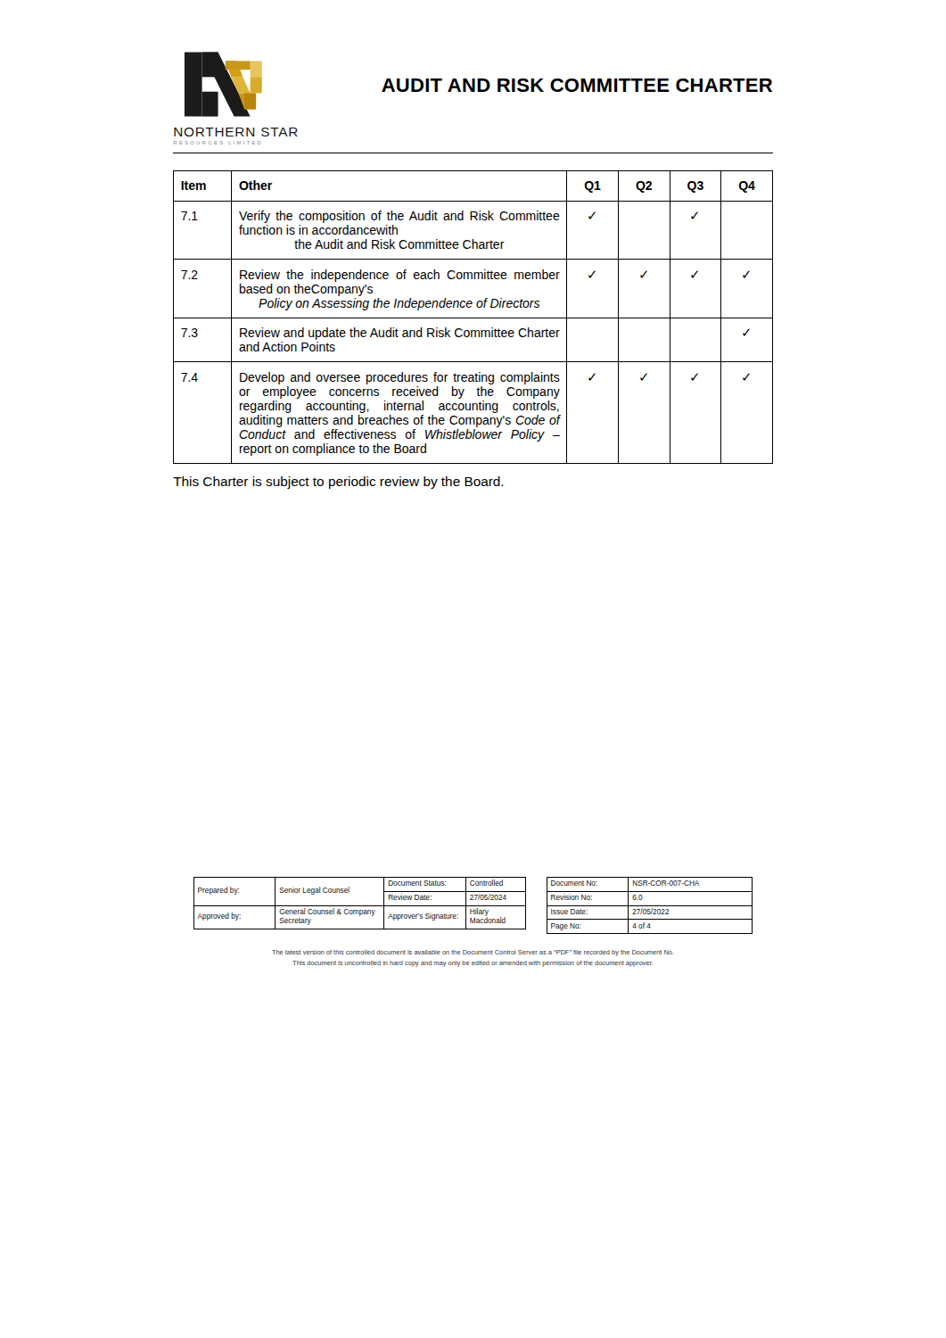NORTHERN STAR
RESOURCES LIMITED
AUDIT AND RISK COMMITTEE CHARTER
| Item | Other | Q1 | Q2 | Q3 | Q4 |
| --- | --- | --- | --- | --- | --- |
| 7.1 | Verify the composition of the Audit and Risk Committee function is in accordancewith the Audit and Risk Committee Charter | ✓ | | ✓ | |
| 7.2 | Review the independence of each Committee member based on theCompany's Policy on Assessing the Independence of Directors | ✓ | ✓ | ✓ | ✓ |
| 7.3 | Review and update the Audit and Risk Committee Charter and Action Points | | | | ✓ |
| 7.4 | Develop and oversee procedures for treating complaints or employee concerns received by the Company regarding accounting, internal accounting controls, auditing matters and breaches of the Company's Code of Conduct and effectiveness of Whistleblower Policy – report on compliance to the Board | ✓ | ✓ | ✓ | ✓ |
This Charter is subject to periodic review by the Board.
| Prepared by: | Senior Legal Counsel | Document Status: | Controlled |
| Review Date: | 27/05/2024 |
| Approved by: | General Counsel & Company Secretary | Approver's Signature: | Hilary Macdonald |
| Document No: | NSR-COR-007-CHA |
| Revision No: | 6.0 |
| Issue Date: | 27/05/2022 |
| Page No: | 4 of 4 |
The latest version of this controlled document is available on the Document Control Server as a “PDF” file recorded by the Document No.
This document is uncontrolled in hard copy and may only be edited or amended with permission of the document approver.